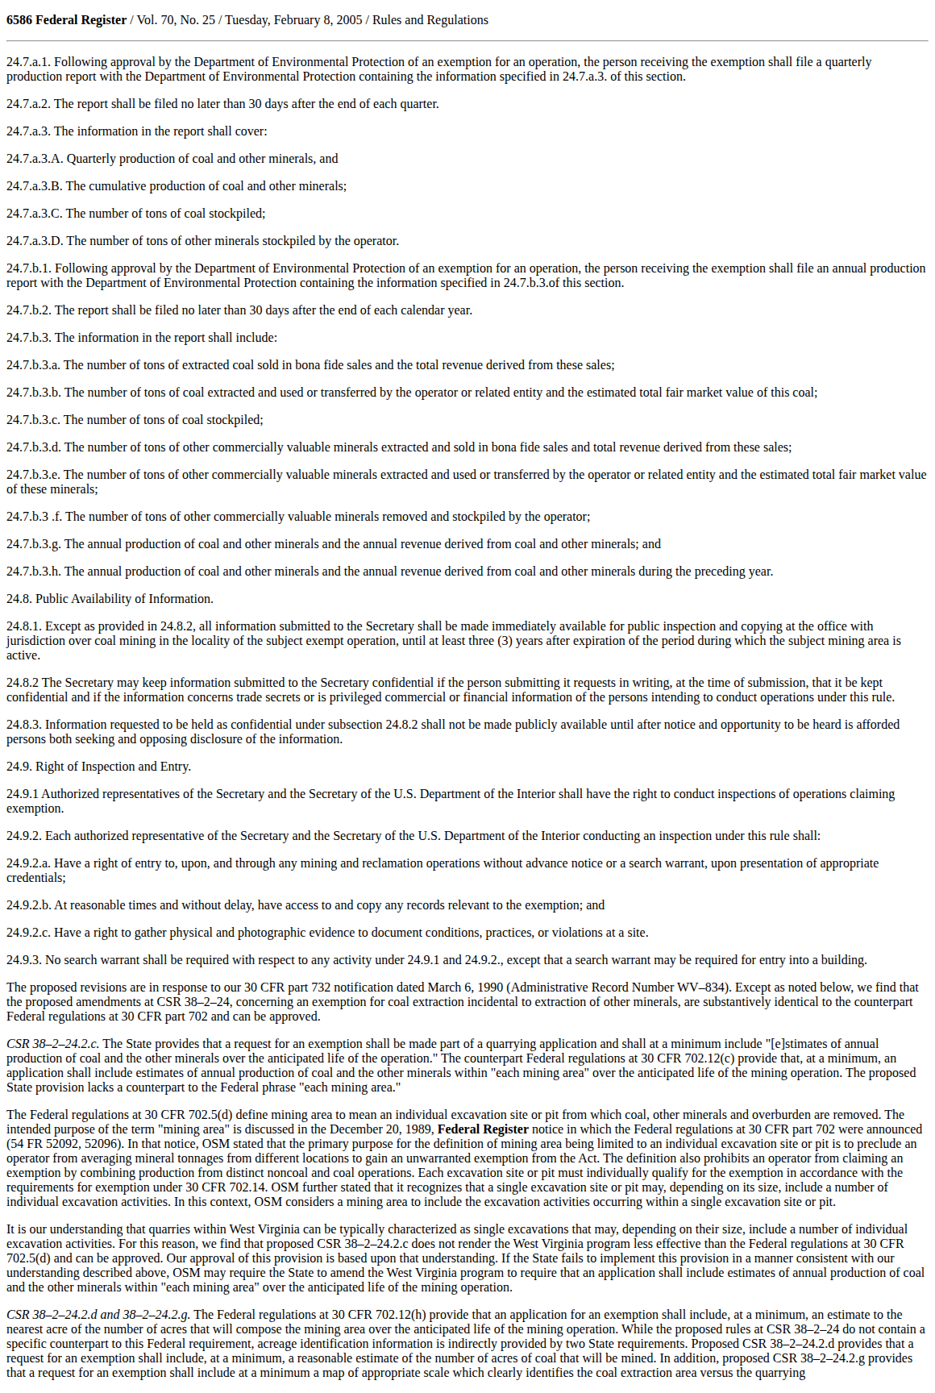6586 Federal Register / Vol. 70, No. 25 / Tuesday, February 8, 2005 / Rules and Regulations
24.7.a.1. Following approval by the Department of Environmental Protection of an exemption for an operation, the person receiving the exemption shall file a quarterly production report with the Department of Environmental Protection containing the information specified in 24.7.a.3. of this section.
24.7.a.2. The report shall be filed no later than 30 days after the end of each quarter.
24.7.a.3. The information in the report shall cover:
24.7.a.3.A. Quarterly production of coal and other minerals, and
24.7.a.3.B. The cumulative production of coal and other minerals;
24.7.a.3.C. The number of tons of coal stockpiled;
24.7.a.3.D. The number of tons of other minerals stockpiled by the operator.
24.7.b.1. Following approval by the Department of Environmental Protection of an exemption for an operation, the person receiving the exemption shall file an annual production report with the Department of Environmental Protection containing the information specified in 24.7.b.3.of this section.
24.7.b.2. The report shall be filed no later than 30 days after the end of each calendar year.
24.7.b.3. The information in the report shall include:
24.7.b.3.a. The number of tons of extracted coal sold in bona fide sales and the total revenue derived from these sales;
24.7.b.3.b. The number of tons of coal extracted and used or transferred by the operator or related entity and the estimated total fair market value of this coal;
24.7.b.3.c. The number of tons of coal stockpiled;
24.7.b.3.d. The number of tons of other commercially valuable minerals extracted and sold in bona fide sales and total revenue derived from these sales;
24.7.b.3.e. The number of tons of other commercially valuable minerals extracted and used or transferred by the operator or related entity and the estimated total fair market value of these minerals;
24.7.b.3 .f. The number of tons of other commercially valuable minerals removed and stockpiled by the operator;
24.7.b.3.g. The annual production of coal and other minerals and the annual revenue derived from coal and other minerals; and
24.7.b.3.h. The annual production of coal and other minerals and the annual revenue derived from coal and other minerals during the preceding year.
24.8. Public Availability of Information.
24.8.1. Except as provided in 24.8.2, all information submitted to the Secretary shall be made immediately available for public inspection and copying at the office with jurisdiction over coal mining in the locality of the subject exempt operation, until at least three (3) years after expiration of the period during which the subject mining area is active.
24.8.2 The Secretary may keep information submitted to the Secretary confidential if the person submitting it requests in writing, at the time of submission, that it be kept confidential and if the information concerns trade secrets or is privileged commercial or financial information of the persons intending to conduct operations under this rule.
24.8.3. Information requested to be held as confidential under subsection 24.8.2 shall not be made publicly available until after notice and opportunity to be heard is afforded persons both seeking and opposing disclosure of the information.
24.9. Right of Inspection and Entry.
24.9.1 Authorized representatives of the Secretary and the Secretary of the U.S. Department of the Interior shall have the right to conduct inspections of operations claiming exemption.
24.9.2. Each authorized representative of the Secretary and the Secretary of the U.S. Department of the Interior conducting an inspection under this rule shall:
24.9.2.a. Have a right of entry to, upon, and through any mining and reclamation operations without advance notice or a search warrant, upon presentation of appropriate credentials;
24.9.2.b. At reasonable times and without delay, have access to and copy any records relevant to the exemption; and
24.9.2.c. Have a right to gather physical and photographic evidence to document conditions, practices, or violations at a site.
24.9.3. No search warrant shall be required with respect to any activity under 24.9.1 and 24.9.2., except that a search warrant may be required for entry into a building.
The proposed revisions are in response to our 30 CFR part 732 notification dated March 6, 1990 (Administrative Record Number WV–834). Except as noted below, we find that the proposed amendments at CSR 38–2–24, concerning an exemption for coal extraction incidental to extraction of other minerals, are substantively identical to the counterpart Federal regulations at 30 CFR part 702 and can be approved.
CSR 38–2–24.2.c. The State provides that a request for an exemption shall be made part of a quarrying application and shall at a minimum include "[e]stimates of annual production of coal and the other minerals over the anticipated life of the operation." The counterpart Federal regulations at 30 CFR 702.12(c) provide that, at a minimum, an application shall include estimates of annual production of coal and the other minerals within "each mining area" over the anticipated life of the mining operation. The proposed State provision lacks a counterpart to the Federal phrase "each mining area."
The Federal regulations at 30 CFR 702.5(d) define mining area to mean an individual excavation site or pit from which coal, other minerals and overburden are removed. The intended purpose of the term "mining area" is discussed in the December 20, 1989, Federal Register notice in which the Federal regulations at 30 CFR part 702 were announced (54 FR 52092, 52096). In that notice, OSM stated that the primary purpose for the definition of mining area being limited to an individual excavation site or pit is to preclude an operator from averaging mineral tonnages from different locations to gain an unwarranted exemption from the Act. The definition also prohibits an operator from claiming an exemption by combining production from distinct noncoal and coal operations. Each excavation site or pit must individually qualify for the exemption in accordance with the requirements for exemption under 30 CFR 702.14. OSM further stated that it recognizes that a single excavation site or pit may, depending on its size, include a number of individual excavation activities. In this context, OSM considers a mining area to include the excavation activities occurring within a single excavation site or pit.
It is our understanding that quarries within West Virginia can be typically characterized as single excavations that may, depending on their size, include a number of individual excavation activities. For this reason, we find that proposed CSR 38–2–24.2.c does not render the West Virginia program less effective than the Federal regulations at 30 CFR 702.5(d) and can be approved. Our approval of this provision is based upon that understanding. If the State fails to implement this provision in a manner consistent with our understanding described above, OSM may require the State to amend the West Virginia program to require that an application shall include estimates of annual production of coal and the other minerals within "each mining area" over the anticipated life of the mining operation.
CSR 38–2–24.2.d and 38–2–24.2.g. The Federal regulations at 30 CFR 702.12(h) provide that an application for an exemption shall include, at a minimum, an estimate to the nearest acre of the number of acres that will compose the mining area over the anticipated life of the mining operation. While the proposed rules at CSR 38–2–24 do not contain a specific counterpart to this Federal requirement, acreage identification information is indirectly provided by two State requirements. Proposed CSR 38–2–24.2.d provides that a request for an exemption shall include, at a minimum, a reasonable estimate of the number of acres of coal that will be mined. In addition, proposed CSR 38–2–24.2.g provides that a request for an exemption shall include at a minimum a map of appropriate scale which clearly identifies the coal extraction area versus the quarrying